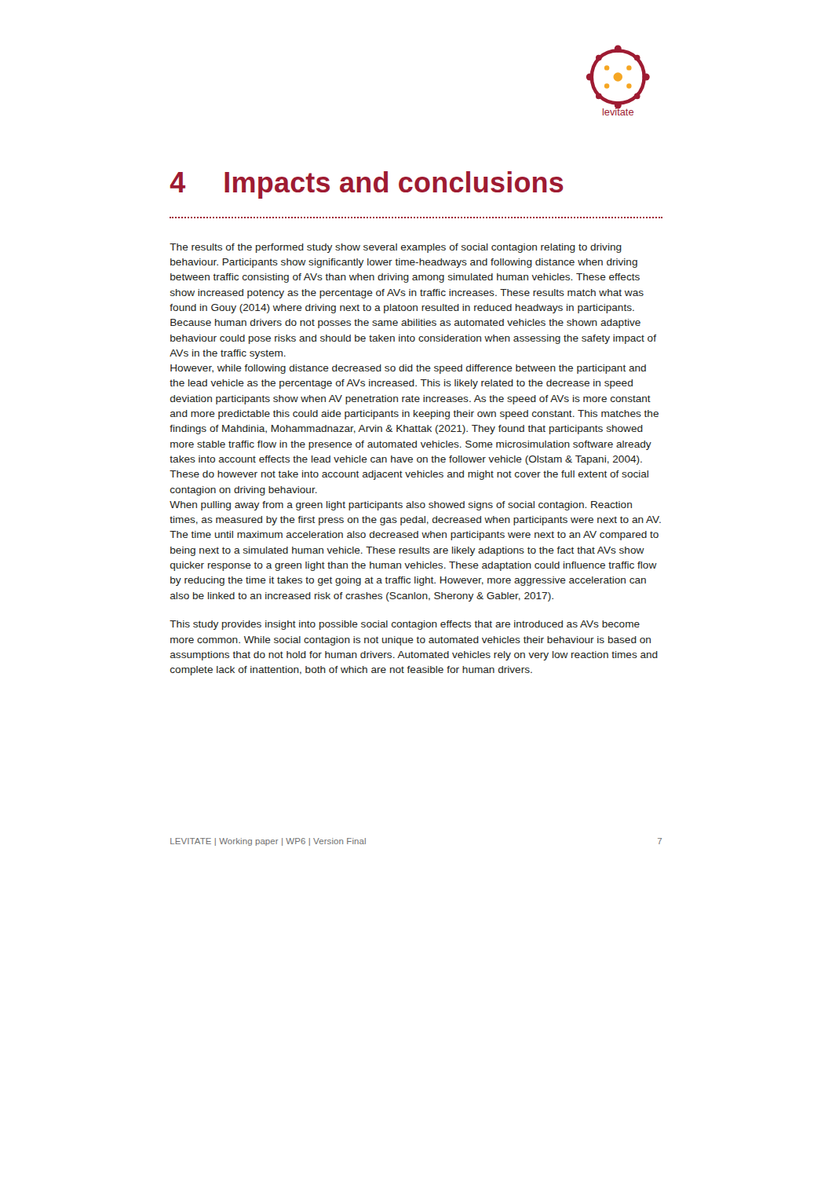levitate
4 Impacts and conclusions
The results of the performed study show several examples of social contagion relating to driving behaviour. Participants show significantly lower time-headways and following distance when driving between traffic consisting of AVs than when driving among simulated human vehicles. These effects show increased potency as the percentage of AVs in traffic increases. These results match what was found in Gouy (2014) where driving next to a platoon resulted in reduced headways in participants. Because human drivers do not posses the same abilities as automated vehicles the shown adaptive behaviour could pose risks and should be taken into consideration when assessing the safety impact of AVs in the traffic system.
However, while following distance decreased so did the speed difference between the participant and the lead vehicle as the percentage of AVs increased. This is likely related to the decrease in speed deviation participants show when AV penetration rate increases. As the speed of AVs is more constant and more predictable this could aide participants in keeping their own speed constant. This matches the findings of Mahdinia, Mohammadnazar, Arvin & Khattak (2021). They found that participants showed more stable traffic flow in the presence of automated vehicles. Some microsimulation software already takes into account effects the lead vehicle can have on the follower vehicle (Olstam & Tapani, 2004). These do however not take into account adjacent vehicles and might not cover the full extent of social contagion on driving behaviour.
When pulling away from a green light participants also showed signs of social contagion. Reaction times, as measured by the first press on the gas pedal, decreased when participants were next to an AV. The time until maximum acceleration also decreased when participants were next to an AV compared to being next to a simulated human vehicle. These results are likely adaptions to the fact that AVs show quicker response to a green light than the human vehicles. These adaptation could influence traffic flow by reducing the time it takes to get going at a traffic light. However, more aggressive acceleration can also be linked to an increased risk of crashes (Scanlon, Sherony & Gabler, 2017).
This study provides insight into possible social contagion effects that are introduced as AVs become more common. While social contagion is not unique to automated vehicles their behaviour is based on assumptions that do not hold for human drivers. Automated vehicles rely on very low reaction times and complete lack of inattention, both of which are not feasible for human drivers.
LEVITATE | Working paper | WP6 | Version Final
7